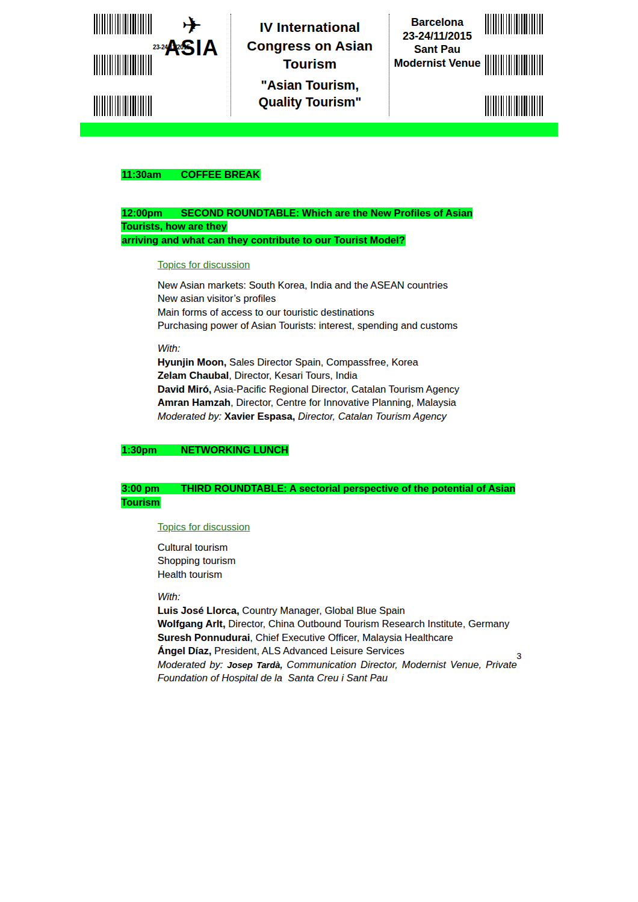✈
23-24/11/2015
ASIA
IV International Congress on Asian Tourism
"Asian Tourism, Quality Tourism"
Barcelona
23-24/11/2015
Sant Pau
Modernist Venue
11:30am COFFEE BREAK
12:00pm SECOND ROUNDTABLE: Which are the New Profiles of Asian Tourists, how are they
arriving and what can they contribute to our Tourist Model?
Topics for discussion
New Asian markets: South Korea, India and the ASEAN countries
New asian visitor’s profiles
Main forms of access to our touristic destinations
Purchasing power of Asian Tourists: interest, spending and customs
With:
Hyunjin Moon, Sales Director Spain, Compassfree, Korea
Zelam Chaubal, Director, Kesari Tours, India
David Miró, Asia-Pacific Regional Director, Catalan Tourism Agency
Amran Hamzah, Director, Centre for Innovative Planning, Malaysia
Moderated by: Xavier Espasa, Director, Catalan Tourism Agency
1:30pm NETWORKING LUNCH
3:00 pm THIRD ROUNDTABLE: A sectorial perspective of the potential of Asian Tourism
Topics for discussion
Cultural tourism
Shopping tourism
Health tourism
With:
Luis José Llorca, Country Manager, Global Blue Spain
Wolfgang Arlt, Director, China Outbound Tourism Research Institute, Germany
Suresh Ponnudurai, Chief Executive Officer, Malaysia Healthcare
Ángel Díaz, President, ALS Advanced Leisure Services
Moderated by: Josep Tardà, Communication Director, Modernist Venue, Private Foundation of Hospital de la Santa Creu i Sant Pau
3